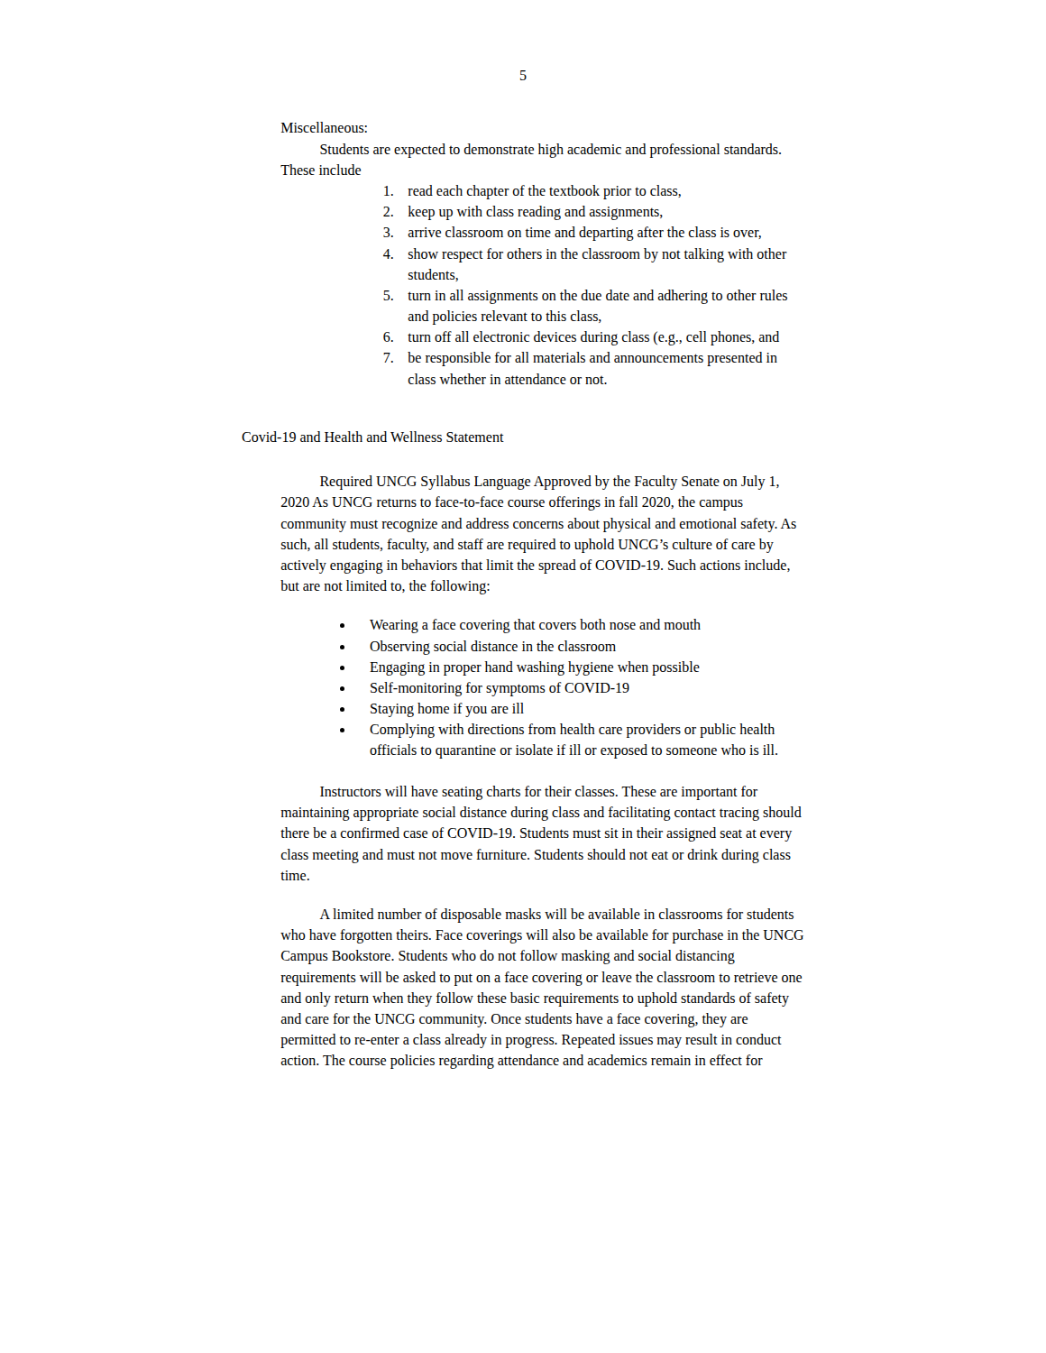5
Miscellaneous:
Students are expected to demonstrate high academic and professional standards.
These include
read each chapter of the textbook prior to class,
keep up with class reading and assignments,
arrive classroom on time and departing after the class is over,
show respect for others in the classroom by not talking with other students,
turn in all assignments on the due date and adhering to other rules and policies relevant to this class,
turn off all electronic devices during class (e.g., cell phones, and
be responsible for all materials and announcements presented in class whether in attendance or not.
Covid-19 and Health and Wellness Statement
Required UNCG Syllabus Language Approved by the Faculty Senate on July 1, 2020 As UNCG returns to face-to-face course offerings in fall 2020, the campus community must recognize and address concerns about physical and emotional safety. As such, all students, faculty, and staff are required to uphold UNCG’s culture of care by actively engaging in behaviors that limit the spread of COVID-19. Such actions include, but are not limited to, the following:
Wearing a face covering that covers both nose and mouth
Observing social distance in the classroom
Engaging in proper hand washing hygiene when possible
Self-monitoring for symptoms of COVID-19
Staying home if you are ill
Complying with directions from health care providers or public health officials to quarantine or isolate if ill or exposed to someone who is ill.
Instructors will have seating charts for their classes. These are important for maintaining appropriate social distance during class and facilitating contact tracing should there be a confirmed case of COVID-19. Students must sit in their assigned seat at every class meeting and must not move furniture. Students should not eat or drink during class time.
A limited number of disposable masks will be available in classrooms for students who have forgotten theirs. Face coverings will also be available for purchase in the UNCG Campus Bookstore. Students who do not follow masking and social distancing requirements will be asked to put on a face covering or leave the classroom to retrieve one and only return when they follow these basic requirements to uphold standards of safety and care for the UNCG community. Once students have a face covering, they are permitted to re-enter a class already in progress. Repeated issues may result in conduct action. The course policies regarding attendance and academics remain in effect for